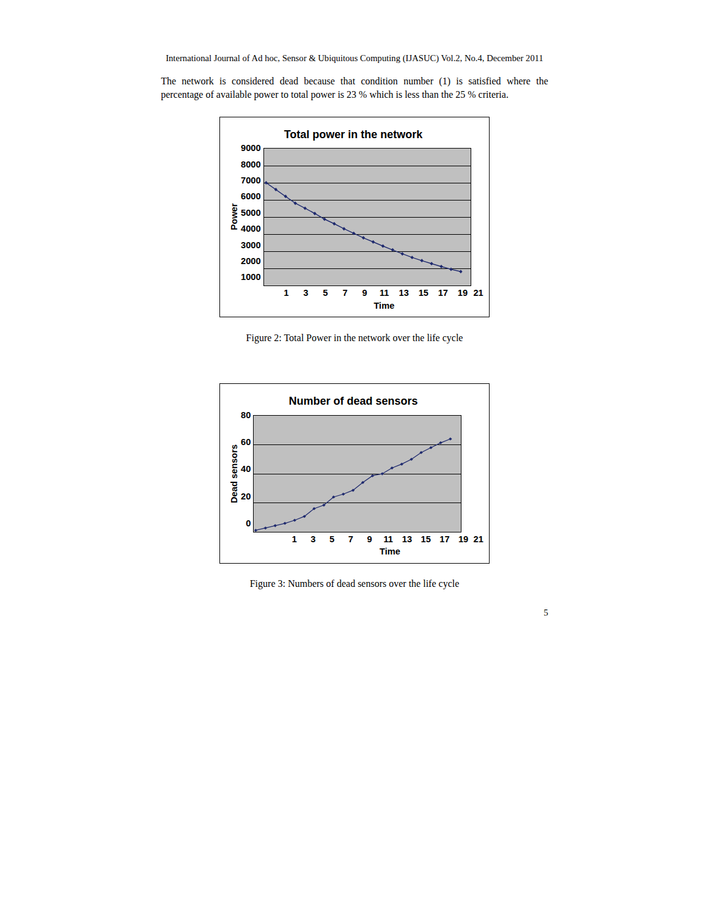International Journal of Ad hoc, Sensor & Ubiquitous Computing (IJASUC) Vol.2, No.4, December 2011
The network is considered dead because that condition number (1) is satisfied where the percentage of available power to total power is 23 % which is less than the 25 % criteria.
Total power in the network
Power
9000 8000 7000 6000 5000 4000 3000 2000 1000
1 3 5 7 9 11 13 15 17 19 21
Time
Figure 2: Total Power in the network over the life cycle
Number of dead sensors
Dead sensors
80 60 40 20 0
1 3 5 7 9 11 13 15 17 19 21
Time
Figure 3: Numbers of dead sensors over the life cycle
5